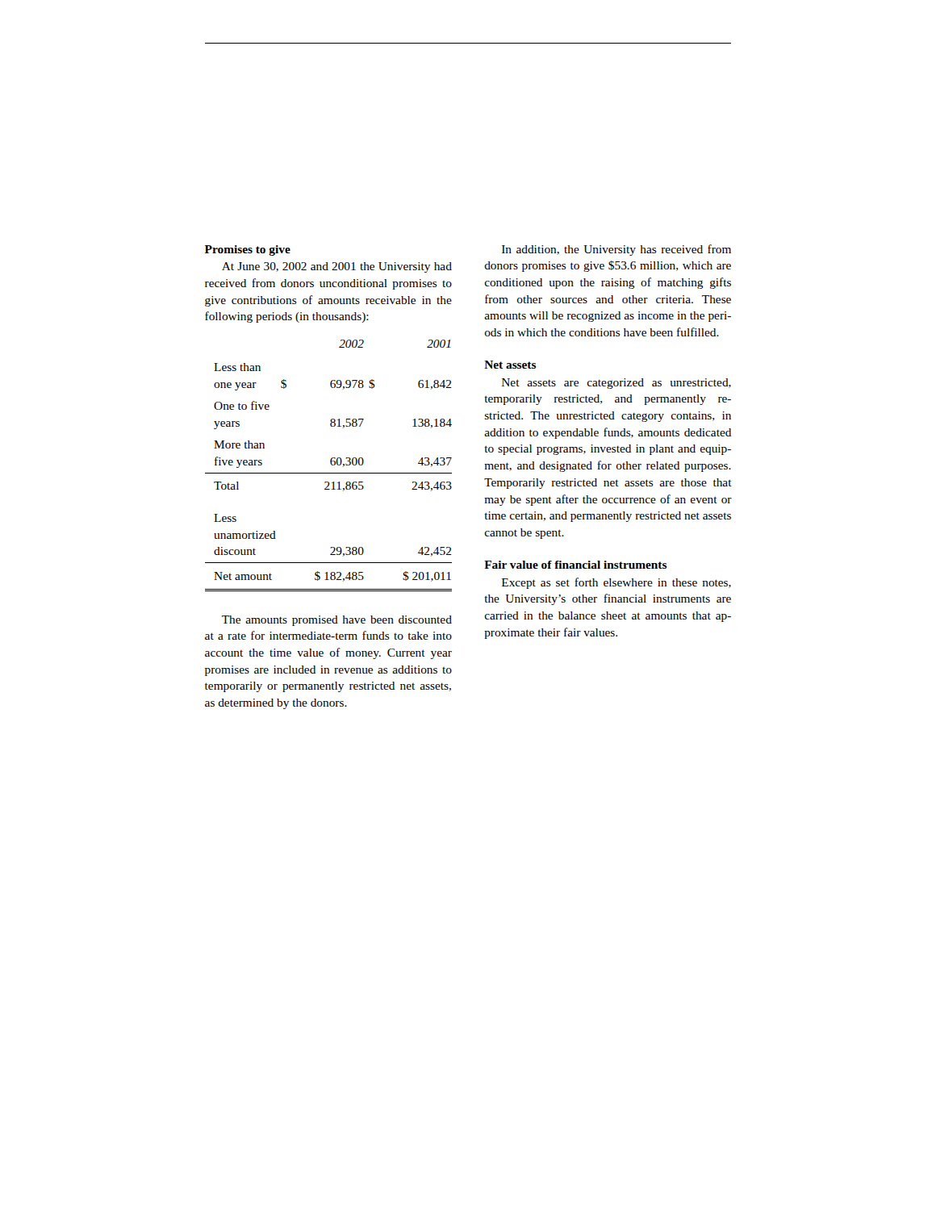Promises to give
At June 30, 2002 and 2001 the University had received from donors unconditional promises to give contributions of amounts receivable in the following periods (in thousands):
| | | 2002 | | 2001 |
| --- | --- | --- | --- | --- |
| Less than one year | $ | 69,978 | $ | 61,842 |
| One to five years | | 81,587 | | 138,184 |
| More than five years | | 60,300 | | 43,437 |
| Total | | 211,865 | | 243,463 |
| Less unamortized discount | | 29,380 | | 42,452 |
| Net amount | | $ 182,485 | | $ 201,011 |
The amounts promised have been discounted at a rate for intermediate-term funds to take into account the time value of money. Current year promises are included in revenue as additions to temporarily or permanently restricted net assets, as determined by the donors.
In addition, the University has received from donors promises to give $53.6 million, which are conditioned upon the raising of matching gifts from other sources and other criteria. These amounts will be recognized as income in the periods in which the conditions have been fulfilled.
Net assets
Net assets are categorized as unrestricted, temporarily restricted, and permanently restricted. The unrestricted category contains, in addition to expendable funds, amounts dedicated to special programs, invested in plant and equipment, and designated for other related purposes. Temporarily restricted net assets are those that may be spent after the occurrence of an event or time certain, and permanently restricted net assets cannot be spent.
Fair value of financial instruments
Except as set forth elsewhere in these notes, the University’s other financial instruments are carried in the balance sheet at amounts that approximate their fair values.